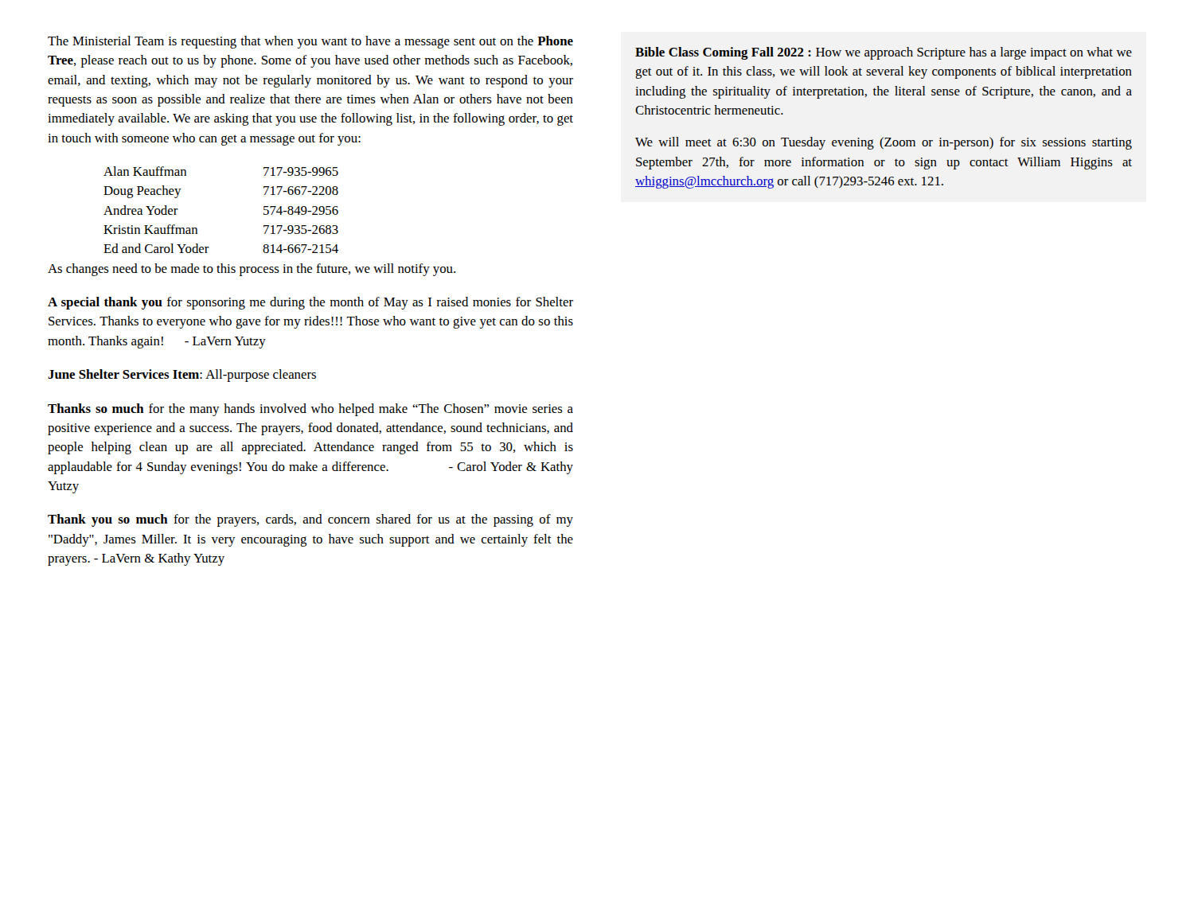The Ministerial Team is requesting that when you want to have a message sent out on the Phone Tree, please reach out to us by phone. Some of you have used other methods such as Facebook, email, and texting, which may not be regularly monitored by us. We want to respond to your requests as soon as possible and realize that there are times when Alan or others have not been immediately available. We are asking that you use the following list, in the following order, to get in touch with someone who can get a message out for you:
Alan Kauffman 717-935-9965
Doug Peachey 717-667-2208
Andrea Yoder 574-849-2956
Kristin Kauffman 717-935-2683
Ed and Carol Yoder 814-667-2154
As changes need to be made to this process in the future, we will notify you.
A special thank you for sponsoring me during the month of May as I raised monies for Shelter Services. Thanks to everyone who gave for my rides!!! Those who want to give yet can do so this month. Thanks again! - LaVern Yutzy
June Shelter Services Item: All-purpose cleaners
Thanks so much for the many hands involved who helped make “The Chosen” movie series a positive experience and a success. The prayers, food donated, attendance, sound technicians, and people helping clean up are all appreciated. Attendance ranged from 55 to 30, which is applaudable for 4 Sunday evenings! You do make a difference. - Carol Yoder & Kathy Yutzy
Thank you so much for the prayers, cards, and concern shared for us at the passing of my "Daddy", James Miller. It is very encouraging to have such support and we certainly felt the prayers. - LaVern & Kathy Yutzy
Bible Class Coming Fall 2022 : How we approach Scripture has a large impact on what we get out of it. In this class, we will look at several key components of biblical interpretation including the spirituality of interpretation, the literal sense of Scripture, the canon, and a Christocentric hermeneutic.
We will meet at 6:30 on Tuesday evening (Zoom or in-person) for six sessions starting September 27th, for more information or to sign up contact William Higgins at whiggins@lmcchurch.org or call (717)293-5246 ext. 121.